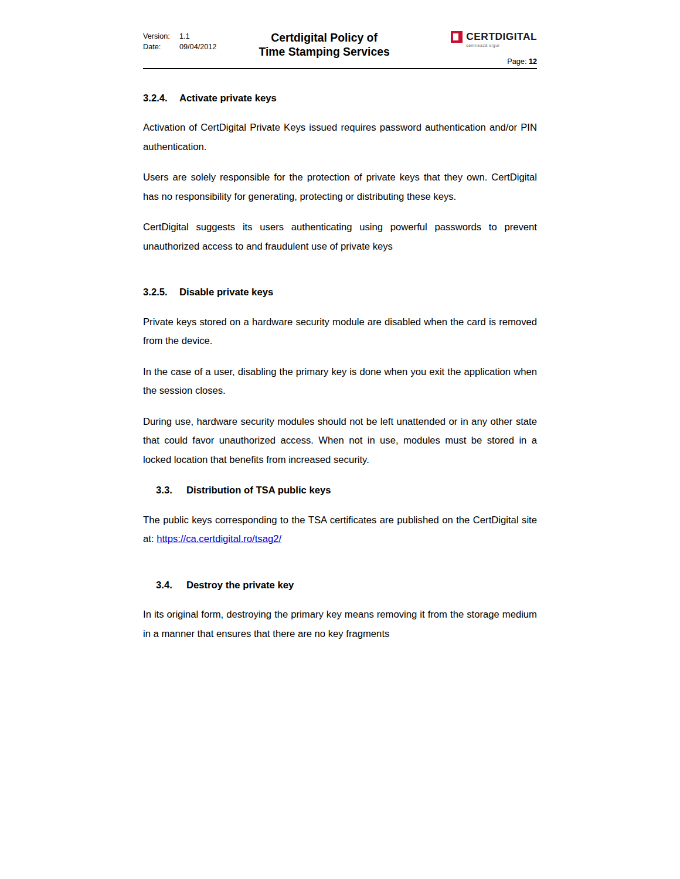| Version: 1.1 Date: 09/04/2012 | Certdigital Policy of Time Stamping Services | CERTDIGITAL semnează sigur Page: 12 |
3.2.4. Activate private keys
Activation of CertDigital Private Keys issued requires password authentication and/or PIN authentication.
Users are solely responsible for the protection of private keys that they own. CertDigital has no responsibility for generating, protecting or distributing these keys.
CertDigital suggests its users authenticating using powerful passwords to prevent unauthorized access to and fraudulent use of private keys
3.2.5. Disable private keys
Private keys stored on a hardware security module are disabled when the card is removed from the device.
In the case of a user, disabling the primary key is done when you exit the application when the session closes.
During use, hardware security modules should not be left unattended or in any other state that could favor unauthorized access. When not in use, modules must be stored in a locked location that benefits from increased security.
3.3. Distribution of TSA public keys
The public keys corresponding to the TSA certificates are published on the CertDigital site at: https://ca.certdigital.ro/tsag2/
3.4. Destroy the private key
In its original form, destroying the primary key means removing it from the storage medium in a manner that ensures that there are no key fragments